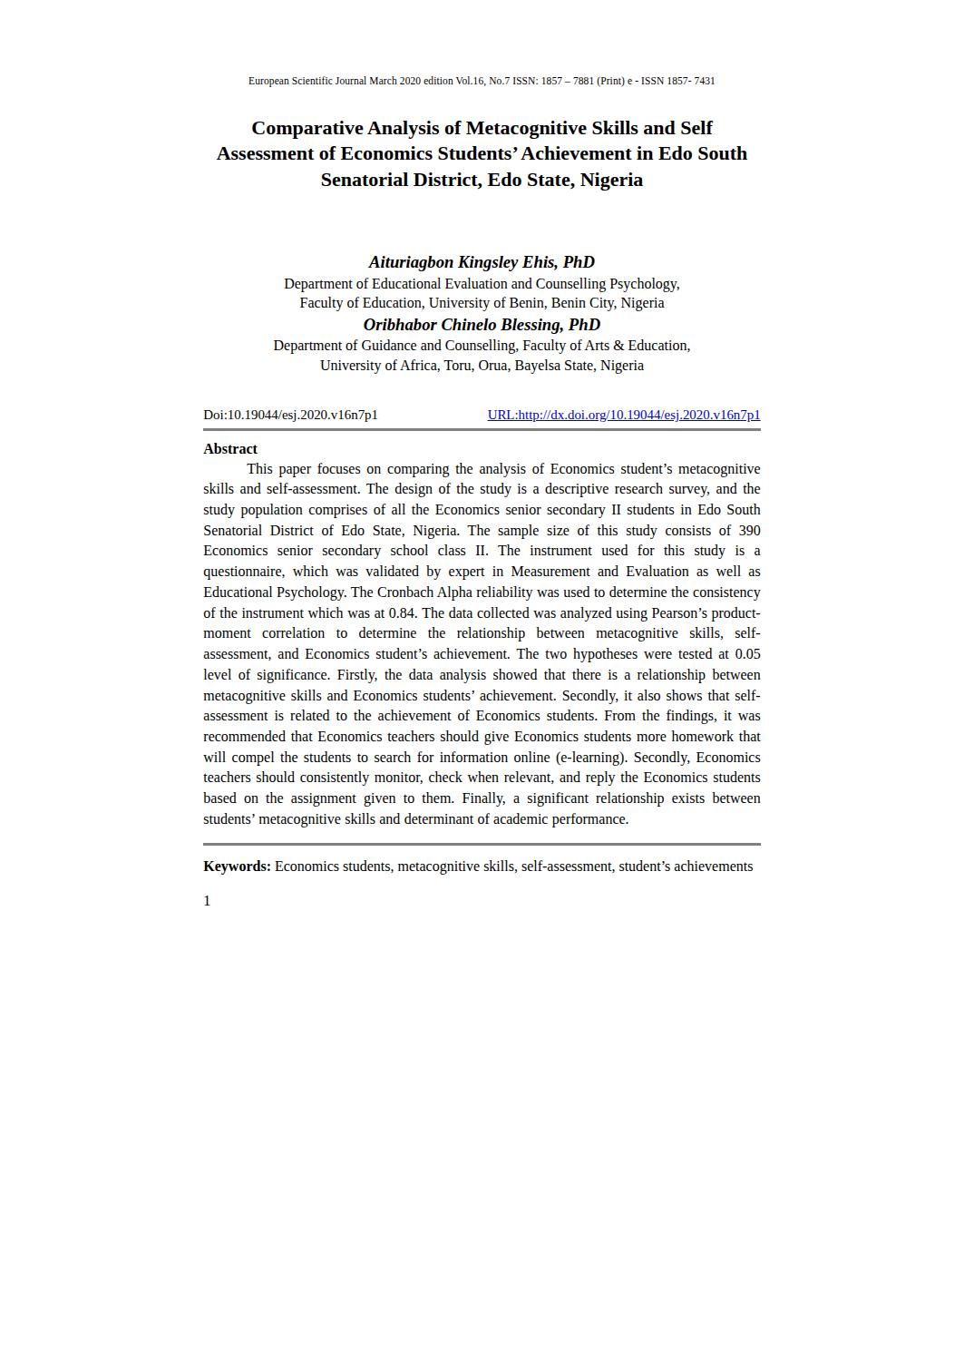European Scientific Journal March 2020 edition Vol.16, No.7 ISSN: 1857 – 7881 (Print) e - ISSN 1857- 7431
Comparative Analysis of Metacognitive Skills and Self Assessment of Economics Students’ Achievement in Edo South Senatorial District, Edo State, Nigeria
Aituriagbon Kingsley Ehis, PhD
Department of Educational Evaluation and Counselling Psychology,
Faculty of Education, University of Benin, Benin City, Nigeria
Oribhabor Chinelo Blessing, PhD
Department of Guidance and Counselling, Faculty of Arts & Education,
University of Africa, Toru, Orua, Bayelsa State, Nigeria
Doi:10.19044/esj.2020.v16n7p1 URL:http://dx.doi.org/10.19044/esj.2020.v16n7p1
Abstract
This paper focuses on comparing the analysis of Economics student’s metacognitive skills and self-assessment. The design of the study is a descriptive research survey, and the study population comprises of all the Economics senior secondary II students in Edo South Senatorial District of Edo State, Nigeria. The sample size of this study consists of 390 Economics senior secondary school class II. The instrument used for this study is a questionnaire, which was validated by expert in Measurement and Evaluation as well as Educational Psychology. The Cronbach Alpha reliability was used to determine the consistency of the instrument which was at 0.84. The data collected was analyzed using Pearson’s product-moment correlation to determine the relationship between metacognitive skills, self-assessment, and Economics student’s achievement. The two hypotheses were tested at 0.05 level of significance. Firstly, the data analysis showed that there is a relationship between metacognitive skills and Economics students’ achievement. Secondly, it also shows that self-assessment is related to the achievement of Economics students. From the findings, it was recommended that Economics teachers should give Economics students more homework that will compel the students to search for information online (e-learning). Secondly, Economics teachers should consistently monitor, check when relevant, and reply the Economics students based on the assignment given to them. Finally, a significant relationship exists between students’ metacognitive skills and determinant of academic performance.
Keywords: Economics students, metacognitive skills, self-assessment, student’s achievements
1